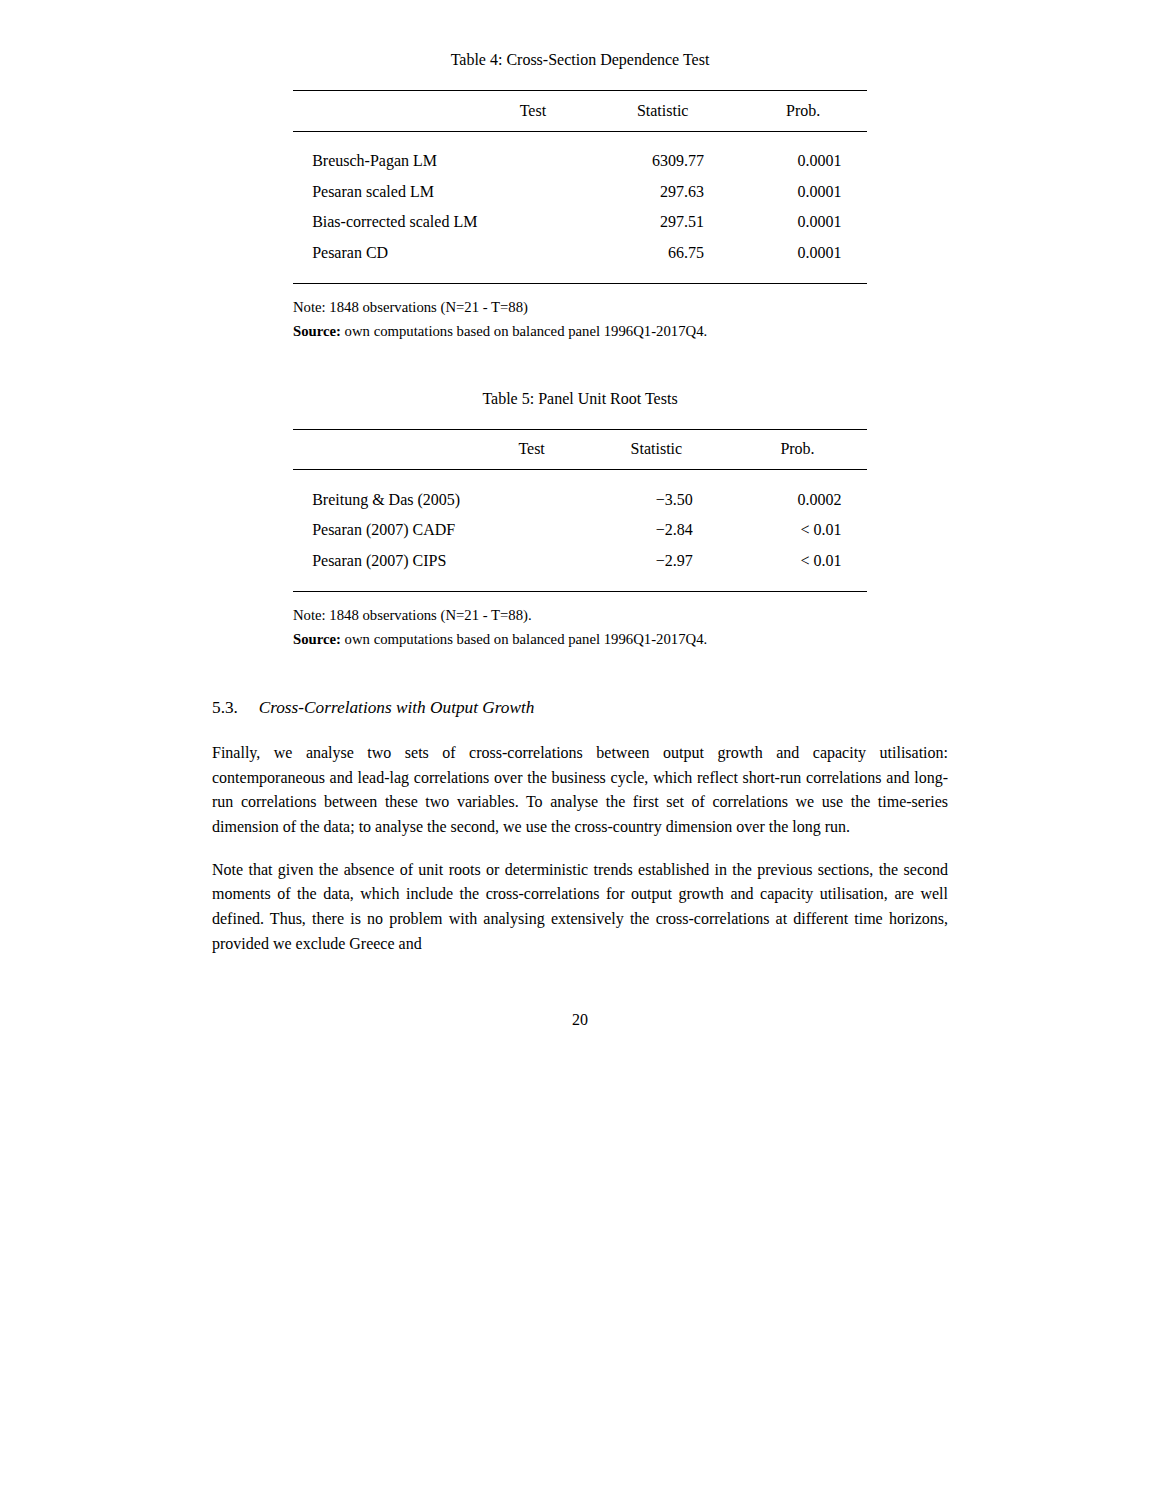Table 4: Cross-Section Dependence Test
| Test | Statistic | Prob. |
| --- | --- | --- |
| Breusch-Pagan LM | 6309.77 | 0.0001 |
| Pesaran scaled LM | 297.63 | 0.0001 |
| Bias-corrected scaled LM | 297.51 | 0.0001 |
| Pesaran CD | 66.75 | 0.0001 |
Note: 1848 observations (N=21 - T=88)
Source: own computations based on balanced panel 1996Q1-2017Q4.
Table 5: Panel Unit Root Tests
| Test | Statistic | Prob. |
| --- | --- | --- |
| Breitung & Das (2005) | −3.50 | 0.0002 |
| Pesaran (2007) CADF | −2.84 | < 0.01 |
| Pesaran (2007) CIPS | −2.97 | < 0.01 |
Note: 1848 observations (N=21 - T=88).
Source: own computations based on balanced panel 1996Q1-2017Q4.
5.3. Cross-Correlations with Output Growth
Finally, we analyse two sets of cross-correlations between output growth and capacity utilisation: contemporaneous and lead-lag correlations over the business cycle, which reflect short-run correlations and long-run correlations between these two variables. To analyse the first set of correlations we use the time-series dimension of the data; to analyse the second, we use the cross-country dimension over the long run.
Note that given the absence of unit roots or deterministic trends established in the previous sections, the second moments of the data, which include the cross-correlations for output growth and capacity utilisation, are well defined. Thus, there is no problem with analysing extensively the cross-correlations at different time horizons, provided we exclude Greece and
20